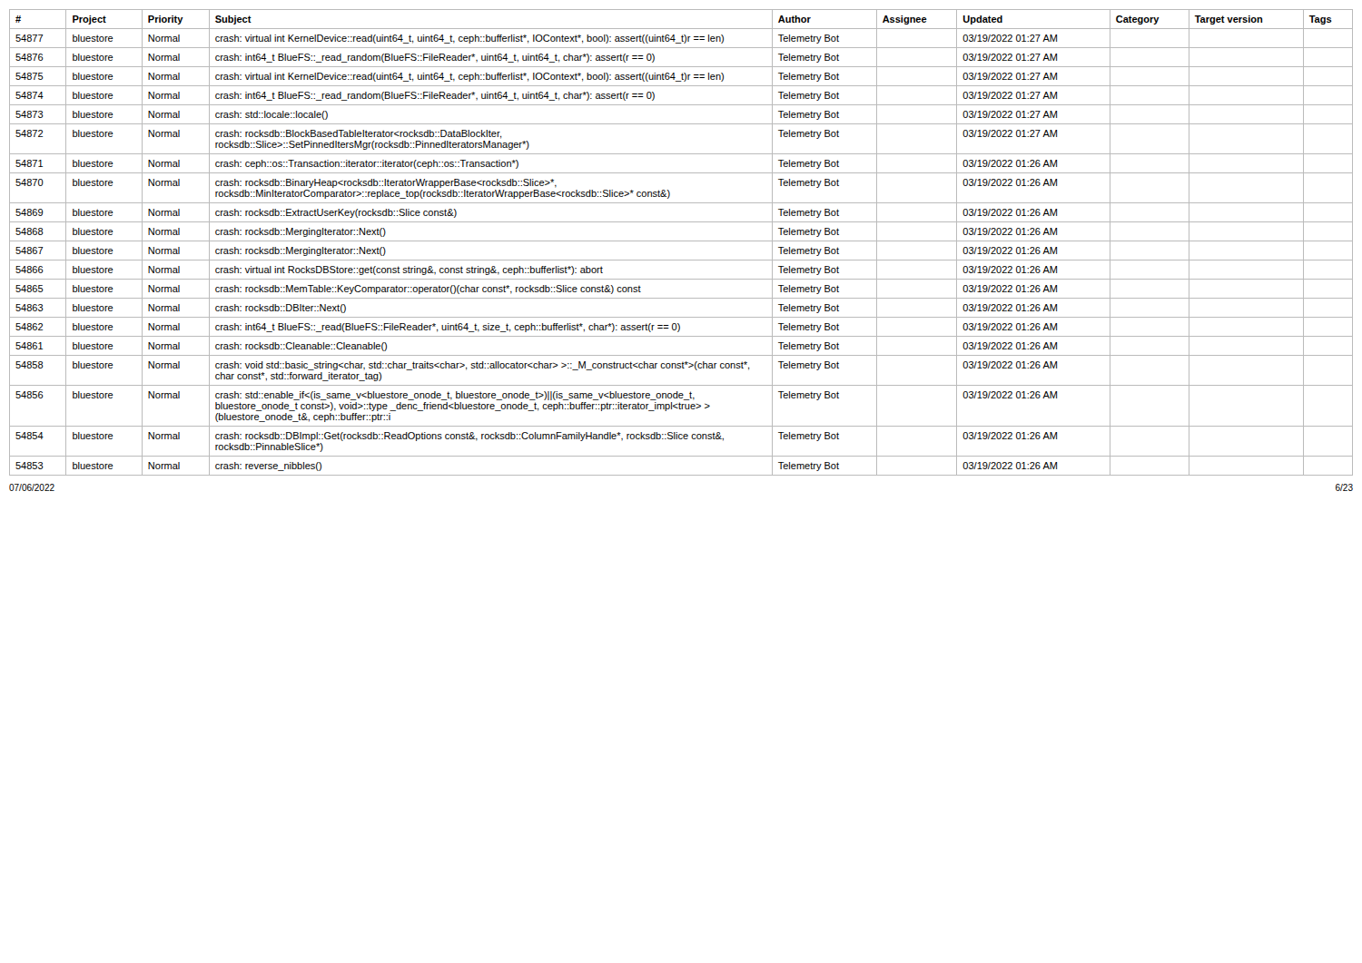| # | Project | Priority | Subject | Author | Assignee | Updated | Category | Target version | Tags |
| --- | --- | --- | --- | --- | --- | --- | --- | --- | --- |
| 54877 | bluestore | Normal | crash: virtual int KernelDevice::read(uint64_t, uint64_t, ceph::bufferlist*, IOContext*, bool): assert((uint64_t)r == len) | Telemetry Bot | | 03/19/2022 01:27 AM | | | |
| 54876 | bluestore | Normal | crash: int64_t BlueFS::_read_random(BlueFS::FileReader*, uint64_t, uint64_t, char*): assert(r == 0) | Telemetry Bot | | 03/19/2022 01:27 AM | | | |
| 54875 | bluestore | Normal | crash: virtual int KernelDevice::read(uint64_t, uint64_t, ceph::bufferlist*, IOContext*, bool): assert((uint64_t)r == len) | Telemetry Bot | | 03/19/2022 01:27 AM | | | |
| 54874 | bluestore | Normal | crash: int64_t BlueFS::_read_random(BlueFS::FileReader*, uint64_t, uint64_t, char*): assert(r == 0) | Telemetry Bot | | 03/19/2022 01:27 AM | | | |
| 54873 | bluestore | Normal | crash: std::locale::locale() | Telemetry Bot | | 03/19/2022 01:27 AM | | | |
| 54872 | bluestore | Normal | crash: rocksdb::BlockBasedTableIterator<rocksdb::DataBlockIter, rocksdb::Slice>::SetPinnedItersMgr(rocksdb::PinnedIteratorsManager*) | Telemetry Bot | | 03/19/2022 01:27 AM | | | |
| 54871 | bluestore | Normal | crash: ceph::os::Transaction::iterator::iterator(ceph::os::Transaction*) | Telemetry Bot | | 03/19/2022 01:26 AM | | | |
| 54870 | bluestore | Normal | crash: rocksdb::BinaryHeap<rocksdb::IteratorWrapperBase<rocksdb::Slice>*, rocksdb::MinIteratorComparator>::replace_top(rocksdb::IteratorWrapperBase<rocksdb::Slice>* const&) | Telemetry Bot | | 03/19/2022 01:26 AM | | | |
| 54869 | bluestore | Normal | crash: rocksdb::ExtractUserKey(rocksdb::Slice const&) | Telemetry Bot | | 03/19/2022 01:26 AM | | | |
| 54868 | bluestore | Normal | crash: rocksdb::MergingIterator::Next() | Telemetry Bot | | 03/19/2022 01:26 AM | | | |
| 54867 | bluestore | Normal | crash: rocksdb::MergingIterator::Next() | Telemetry Bot | | 03/19/2022 01:26 AM | | | |
| 54866 | bluestore | Normal | crash: virtual int RocksDBStore::get(const string&, const string&, ceph::bufferlist*): abort | Telemetry Bot | | 03/19/2022 01:26 AM | | | |
| 54865 | bluestore | Normal | crash: rocksdb::MemTable::KeyComparator::operator()(char const*, rocksdb::Slice const&) const | Telemetry Bot | | 03/19/2022 01:26 AM | | | |
| 54863 | bluestore | Normal | crash: rocksdb::DBIter::Next() | Telemetry Bot | | 03/19/2022 01:26 AM | | | |
| 54862 | bluestore | Normal | crash: int64_t BlueFS::_read(BlueFS::FileReader*, uint64_t, size_t, ceph::bufferlist*, char*): assert(r == 0) | Telemetry Bot | | 03/19/2022 01:26 AM | | | |
| 54861 | bluestore | Normal | crash: rocksdb::Cleanable::Cleanable() | Telemetry Bot | | 03/19/2022 01:26 AM | | | |
| 54858 | bluestore | Normal | crash: void std::basic_string<char, std::char_traits<char>, std::allocator<char> >::_M_construct<char const*>(char const*, char const*, std::forward_iterator_tag) | Telemetry Bot | | 03/19/2022 01:26 AM | | | |
| 54856 | bluestore | Normal | crash: std::enable_if<(is_same_v<bluestore_onode_t, bluestore_onode_t>)//(is_same_v<bluestore_onode_t, bluestore_onode_t const>), void>::type _denc_friend<bluestore_onode_t, ceph::buffer::ptr::iterator_impl<true> >(bluestore_onode_t&, ceph::buffer::ptr::i | Telemetry Bot | | 03/19/2022 01:26 AM | | | |
| 54854 | bluestore | Normal | crash: rocksdb::DBImpl::Get(rocksdb::ReadOptions const&, rocksdb::ColumnFamilyHandle*, rocksdb::Slice const&, rocksdb::PinnableSlice*) | Telemetry Bot | | 03/19/2022 01:26 AM | | | |
| 54853 | bluestore | Normal | crash: reverse_nibbles() | Telemetry Bot | | 03/19/2022 01:26 AM | | | |
07/06/2022 6/23